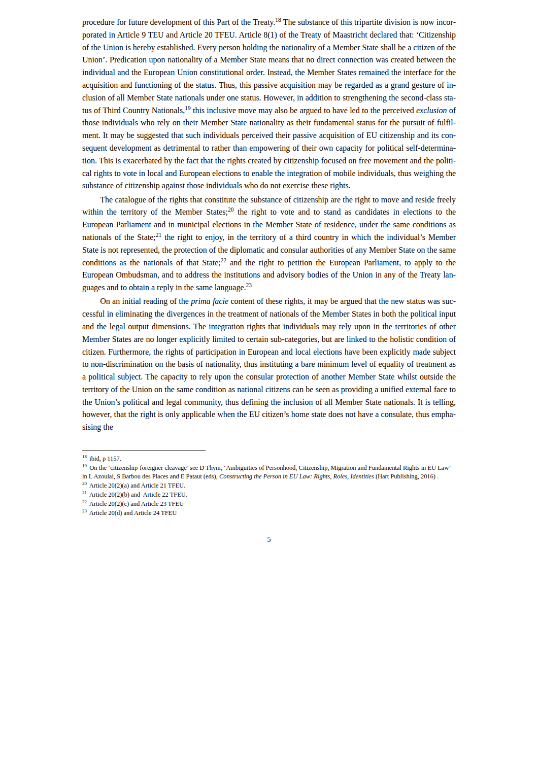procedure for future development of this Part of the Treaty.18 The substance of this tripartite division is now incorporated in Article 9 TEU and Article 20 TFEU. Article 8(1) of the Treaty of Maastricht declared that: ‘Citizenship of the Union is hereby established. Every person holding the nationality of a Member State shall be a citizen of the Union’. Predication upon nationality of a Member State means that no direct connection was created between the individual and the European Union constitutional order. Instead, the Member States remained the interface for the acquisition and functioning of the status. Thus, this passive acquisition may be regarded as a grand gesture of inclusion of all Member State nationals under one status. However, in addition to strengthening the second-class status of Third Country Nationals,19 this inclusive move may also be argued to have led to the perceived exclusion of those individuals who rely on their Member State nationality as their fundamental status for the pursuit of fulfilment. It may be suggested that such individuals perceived their passive acquisition of EU citizenship and its consequent development as detrimental to rather than empowering of their own capacity for political self-determination. This is exacerbated by the fact that the rights created by citizenship focused on free movement and the political rights to vote in local and European elections to enable the integration of mobile individuals, thus weighing the substance of citizenship against those individuals who do not exercise these rights.
The catalogue of the rights that constitute the substance of citizenship are the right to move and reside freely within the territory of the Member States;20 the right to vote and to stand as candidates in elections to the European Parliament and in municipal elections in the Member State of residence, under the same conditions as nationals of the State;21 the right to enjoy, in the territory of a third country in which the individual’s Member State is not represented, the protection of the diplomatic and consular authorities of any Member State on the same conditions as the nationals of that State;22 and the right to petition the European Parliament, to apply to the European Ombudsman, and to address the institutions and advisory bodies of the Union in any of the Treaty languages and to obtain a reply in the same language.23
On an initial reading of the prima facie content of these rights, it may be argued that the new status was successful in eliminating the divergences in the treatment of nationals of the Member States in both the political input and the legal output dimensions. The integration rights that individuals may rely upon in the territories of other Member States are no longer explicitly limited to certain sub-categories, but are linked to the holistic condition of citizen. Furthermore, the rights of participation in European and local elections have been explicitly made subject to non-discrimination on the basis of nationality, thus instituting a bare minimum level of equality of treatment as a political subject. The capacity to rely upon the consular protection of another Member State whilst outside the territory of the Union on the same condition as national citizens can be seen as providing a unified external face to the Union’s political and legal community, thus defining the inclusion of all Member State nationals. It is telling, however, that the right is only applicable when the EU citizen’s home state does not have a consulate, thus emphasising the
18 ibid, p 1157.
19 On the ‘citizenship-foreigner cleavage’ see D Thym, ‘Ambiguities of Personhood, Citizenship, Migration and Fundamental Rights in EU Law’ in L Azoulai, S Barbou des Places and E Pataut (eds), Constructing the Person in EU Law: Rights, Roles, Identities (Hart Publishing, 2016) .
20 Article 20(2)(a) and Article 21 TFEU.
21 Article 20(2)(b) and Article 22 TFEU.
22 Article 20(2)(c) and Article 23 TFEU
23 Article 20(d) and Article 24 TFEU
5